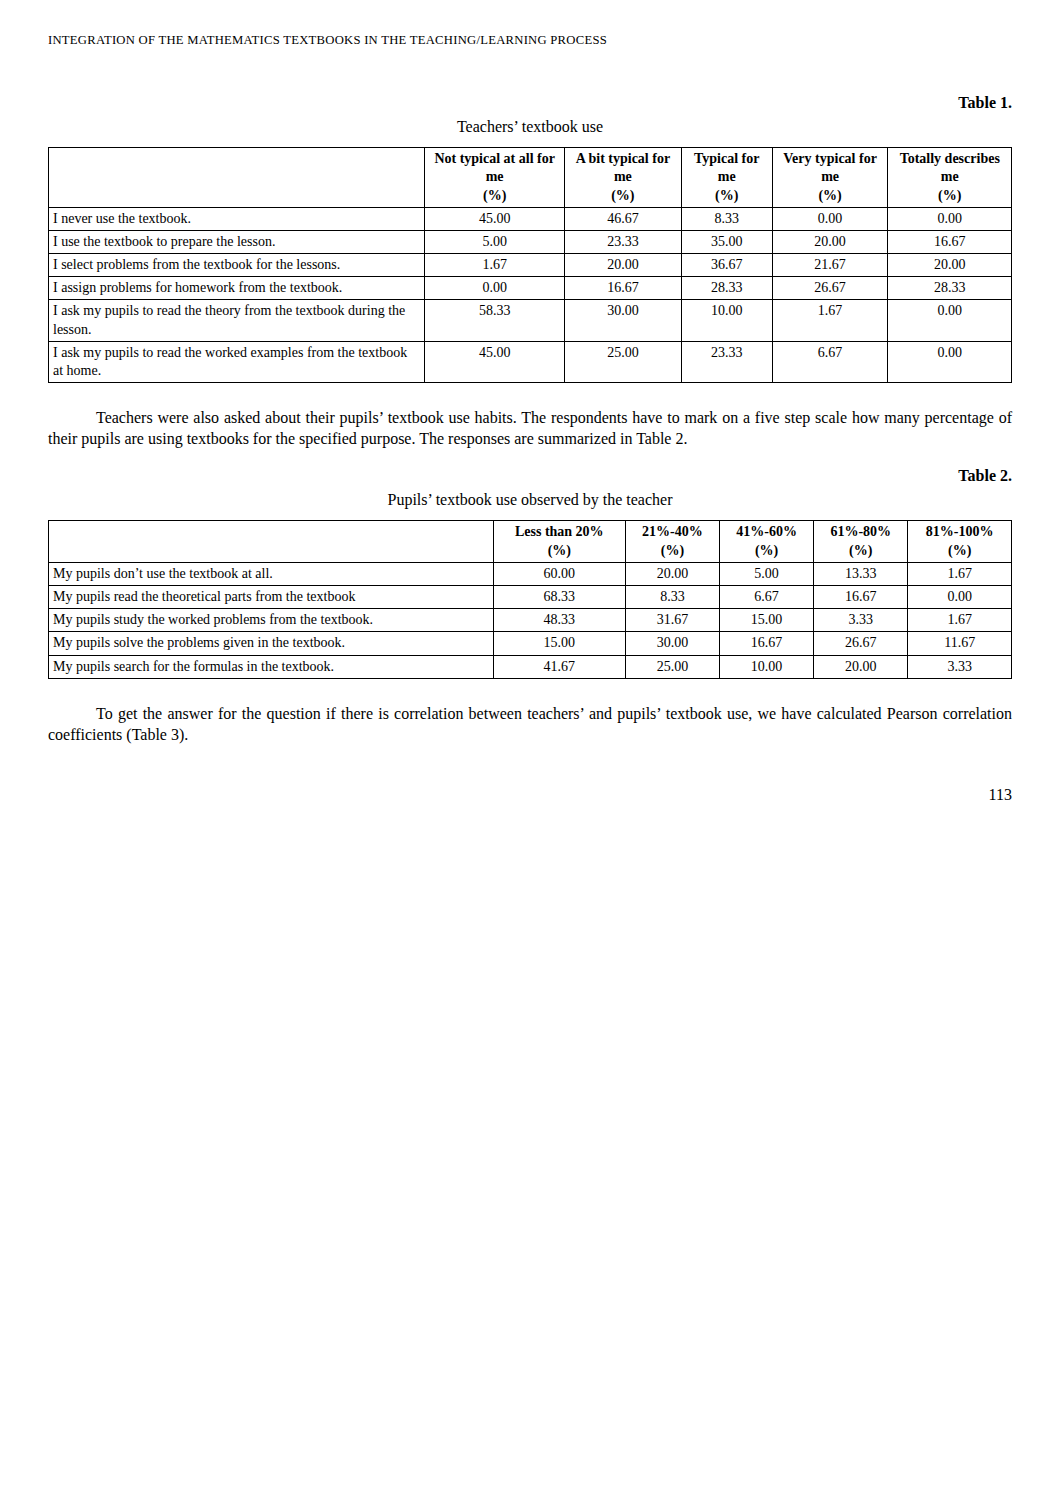INTEGRATION OF THE MATHEMATICS TEXTBOOKS IN THE TEACHING/LEARNING PROCESS
Table 1.
Teachers’ textbook use
| | Not typical at all for me (%) | A bit typical for me (%) | Typical for me (%) | Very typical for me (%) | Totally describes me (%) |
| --- | --- | --- | --- | --- | --- |
| I never use the textbook. | 45.00 | 46.67 | 8.33 | 0.00 | 0.00 |
| I use the textbook to prepare the lesson. | 5.00 | 23.33 | 35.00 | 20.00 | 16.67 |
| I select problems from the textbook for the lessons. | 1.67 | 20.00 | 36.67 | 21.67 | 20.00 |
| I assign problems for homework from the textbook. | 0.00 | 16.67 | 28.33 | 26.67 | 28.33 |
| I ask my pupils to read the theory from the textbook during the lesson. | 58.33 | 30.00 | 10.00 | 1.67 | 0.00 |
| I ask my pupils to read the worked examples from the textbook at home. | 45.00 | 25.00 | 23.33 | 6.67 | 0.00 |
Teachers were also asked about their pupils’ textbook use habits. The respondents have to mark on a five step scale how many percentage of their pupils are using textbooks for the specified purpose. The responses are summarized in Table 2.
Table 2.
Pupils’ textbook use observed by the teacher
| | Less than 20% (%) | 21%-40% (%) | 41%-60% (%) | 61%-80% (%) | 81%-100% (%) |
| --- | --- | --- | --- | --- | --- |
| My pupils don’t use the textbook at all. | 60.00 | 20.00 | 5.00 | 13.33 | 1.67 |
| My pupils read the theoretical parts from the textbook | 68.33 | 8.33 | 6.67 | 16.67 | 0.00 |
| My pupils study the worked problems from the textbook. | 48.33 | 31.67 | 15.00 | 3.33 | 1.67 |
| My pupils solve the problems given in the textbook. | 15.00 | 30.00 | 16.67 | 26.67 | 11.67 |
| My pupils search for the formulas in the textbook. | 41.67 | 25.00 | 10.00 | 20.00 | 3.33 |
To get the answer for the question if there is correlation between teachers’ and pupils’ textbook use, we have calculated Pearson correlation coefficients (Table 3).
113